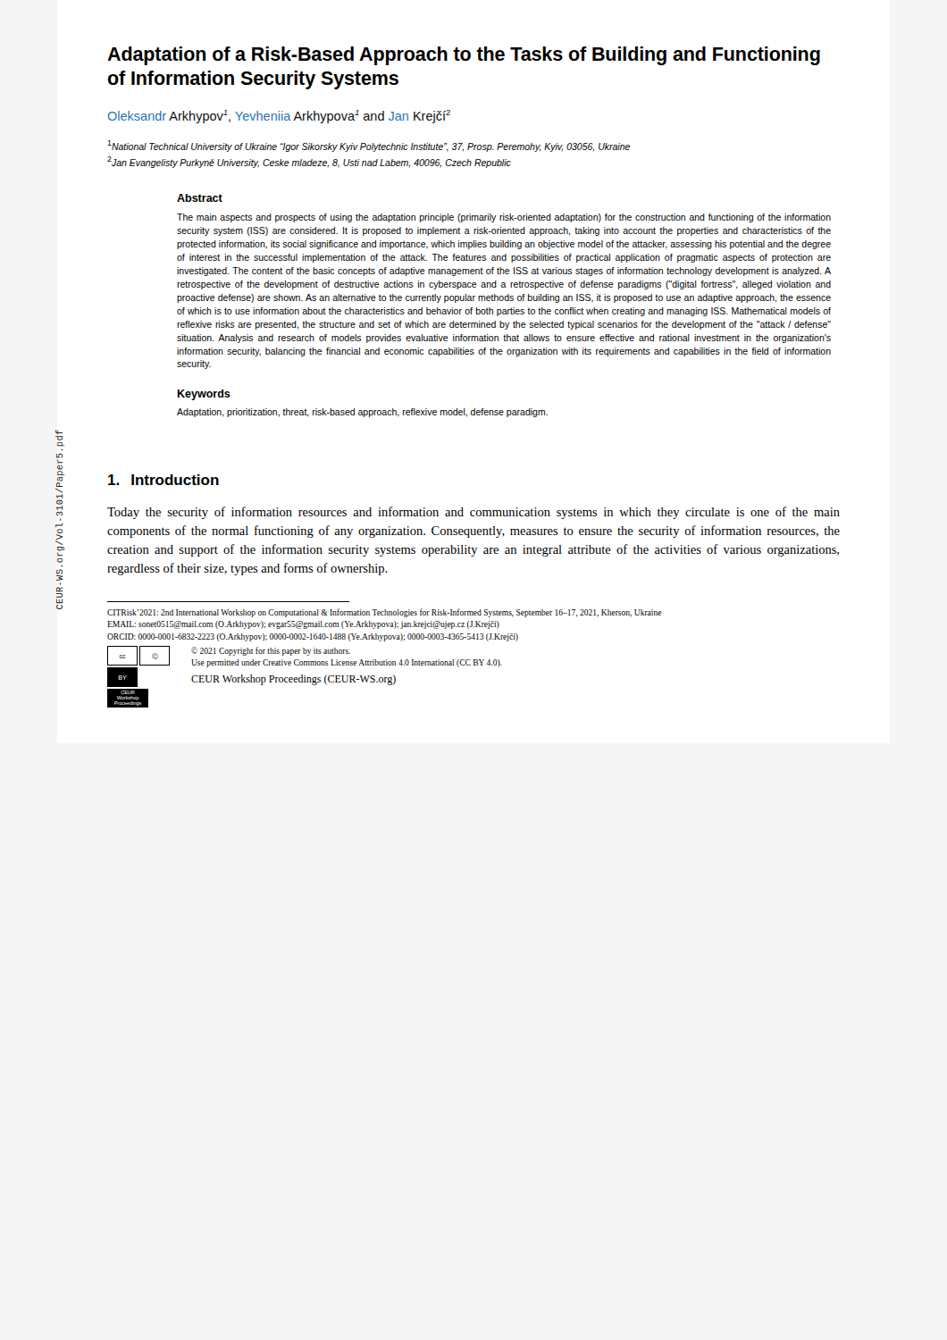CEUR-WS.org/Vol-3101/Paper5.pdf
Adaptation of a Risk-Based Approach to the Tasks of Building and Functioning of Information Security Systems
Oleksandr Arkhypov1, Yevheniia Arkhypova1 and Jan Krejčí2
1National Technical University of Ukraine “Igor Sikorsky Kyiv Polytechnic Institute”, 37, Prosp. Peremohy, Kyiv, 03056, Ukraine
2Jan Evangelisty Purkyně University, Ceske mladeze, 8, Usti nad Labem, 40096, Czech Republic
Abstract
The main aspects and prospects of using the adaptation principle (primarily risk-oriented adaptation) for the construction and functioning of the information security system (ISS) are considered. It is proposed to implement a risk-oriented approach, taking into account the properties and characteristics of the protected information, its social significance and importance, which implies building an objective model of the attacker, assessing his potential and the degree of interest in the successful implementation of the attack. The features and possibilities of practical application of pragmatic aspects of protection are investigated. The content of the basic concepts of adaptive management of the ISS at various stages of information technology development is analyzed. A retrospective of the development of destructive actions in cyberspace and a retrospective of defense paradigms ("digital fortress", alleged violation and proactive defense) are shown. As an alternative to the currently popular methods of building an ISS, it is proposed to use an adaptive approach, the essence of which is to use information about the characteristics and behavior of both parties to the conflict when creating and managing ISS. Mathematical models of reflexive risks are presented, the structure and set of which are determined by the selected typical scenarios for the development of the "attack / defense" situation. Analysis and research of models provides evaluative information that allows to ensure effective and rational investment in the organization's information security, balancing the financial and economic capabilities of the organization with its requirements and capabilities in the field of information security.
Keywords
Adaptation, prioritization, threat, risk-based approach, reflexive model, defense paradigm.
1. Introduction
Today the security of information resources and information and communication systems in which they circulate is one of the main components of the normal functioning of any organization. Consequently, measures to ensure the security of information resources, the creation and support of the information security systems operability are an integral attribute of the activities of various organizations, regardless of their size, types and forms of ownership.
CITRisk’2021: 2nd International Workshop on Computational & Information Technologies for Risk-Informed Systems, September 16–17, 2021, Kherson, Ukraine
EMAIL: sonet0515@mail.com (O.Arkhypov); evgar55@gmail.com (Ye.Arkhypova); jan.krejci@ujep.cz (J.Krejčí)
ORCID: 0000-0001-6832-2223 (O.Arkhypov); 0000-0002-1640-1488 (Ye.Arkhypova); 0000-0003-4365-5413 (J.Krejčí)
cc
Ⓒ
BY
CEUR
Workshop
Proceedings
© 2021 Copyright for this paper by its authors.
Use permitted under Creative Commons License Attribution 4.0 International (CC BY 4.0). CEUR Workshop Proceedings (CEUR-WS.org)